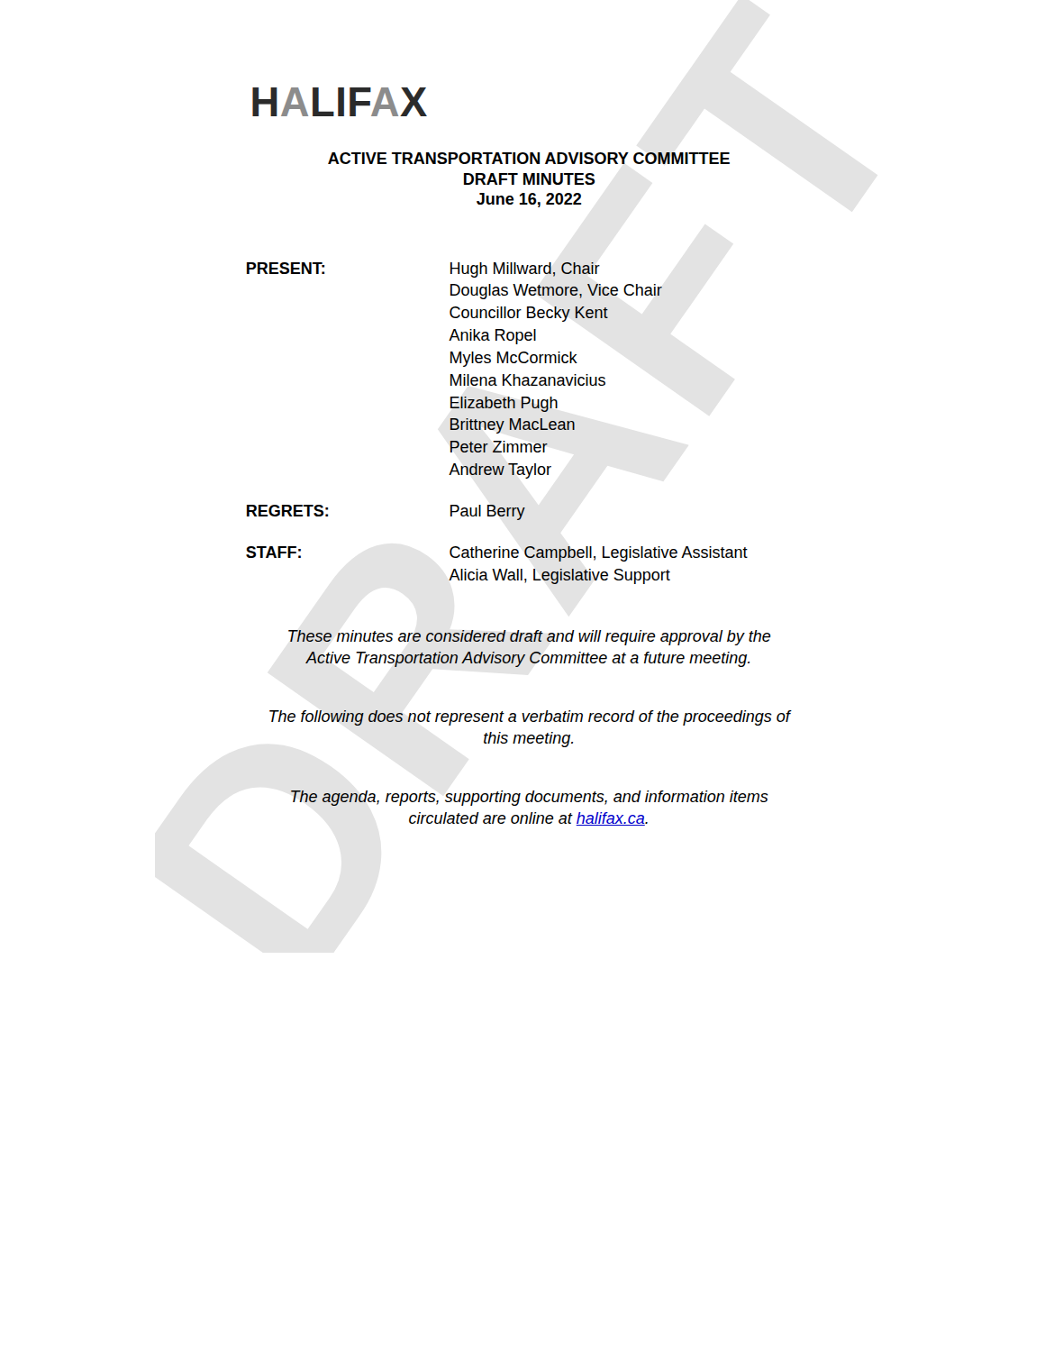DRAFT
HALIF AX
ACTIVE TRANSPORTATION ADVISORY COMMITTEE
DRAFT MINUTES
June 16, 2022
| PRESENT: | Hugh Millward, Chair Douglas Wetmore, Vice Chair Councillor Becky Kent Anika Ropel Myles McCormick Milena Khazanavicius Elizabeth Pugh Brittney MacLean Peter Zimmer Andrew Taylor |
| REGRETS: | Paul Berry |
| STAFF: | Catherine Campbell, Legislative Assistant Alicia Wall, Legislative Support |
These minutes are considered draft and will require approval by the Active Transportation Advisory Committee at a future meeting.
The following does not represent a verbatim record of the proceedings of this meeting.
The agenda, reports, supporting documents, and information items circulated are online at halifax.ca.